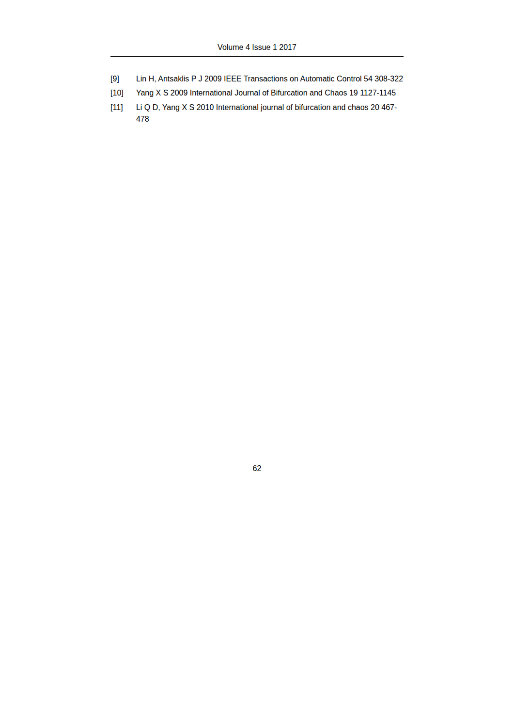Volume 4 Issue 1 2017
[9] Lin H, Antsaklis P J 2009 IEEE Transactions on Automatic Control 54 308-322
[10] Yang X S 2009 International Journal of Bifurcation and Chaos 19 1127-1145
[11] Li Q D, Yang X S 2010 International journal of bifurcation and chaos 20 467-478
62